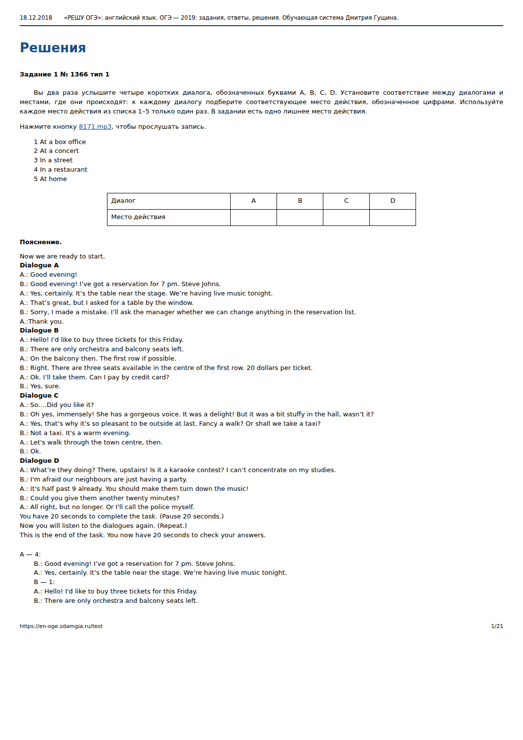18.12.2018
«РЕШУ ОГЭ»: английский язык. ОГЭ — 2019: задания, ответы, решения. Обучающая система Дмитрия Гущина.
Решения
Задание 1 № 1366 тип 1
Вы два раза услышите четыре коротких диалога, обозначенных буквами A, B, C, D. Установите соответствие между диалогами и местами, где они происходят: к каждому диалогу подберите соответствующее место действия, обозначенное цифрами. Используйте каждое место действия из списка 1–5 только один раз. В задании есть одно лишнее место действия.
Нажмите кнопку 8171.mp3, чтобы прослушать запись.
1 At a box office
2 At a concert
3 In a street
4 In a restaurant
5 At home
| Диалог | A | B | C | D |
| Место действия | | | | |
Пояснение.
Now we are ready to start.
Dialogue A
A.: Good evening!
B.: Good evening! I’ve got a reservation for 7 pm. Steve Johns.
A.: Yes, certainly. It’s the table near the stage. We’re having live music tonight.
A.: That’s great, but I asked for a table by the window.
B.: Sorry, I made a mistake. I’ll ask the manager whether we can change anything in the reservation list.
A.:Thank you.
Dialogue B
A.: Hello! I'd like to buy three tickets for this Friday.
B.: There are only orchestra and balcony seats left.
A.: On the balcony then. The first row if possible.
B.: Right. There are three seats available in the centre of the first row. 20 dollars per ticket.
A.: Ok. I’ll take them. Can I pay by credit card?
B.: Yes, sure.
Dialogue C
A.: So….Did you like it?
B.: Oh yes, immensely! She has a gorgeous voice. It was a delight! But it was a bit stuffy in the hall, wasn’t it?
A.: Yes, that’s why it’s so pleasant to be outside at last. Fancy a walk? Or shall we take a taxi?
B.: Not a taxi. It's a warm evening.
A.: Let's walk through the town centre, then.
B.: Ok.
Dialogue D
A.: What’re they doing? There, upstairs! Is it a karaoke contest? I can’t concentrate on my studies.
B.: I'm afraid our neighbours are just having a party.
A.: It’s half past 9 already. You should make them turn down the music!
B.: Could you give them another twenty minutes?
A.: All right, but no longer. Or I'll call the police myself.
You have 20 seconds to complete the task. (Pause 20 seconds.)
Now you will listen to the dialogues again. (Repeat.)
This is the end of the task. You now have 20 seconds to check your answers.
A — 4:
B.: Good evening! I’ve got a reservation for 7 pm. Steve Johns.
A.: Yes, certainly. It’s the table near the stage. We’re having live music tonight.
B — 1:
A.: Hello! I'd like to buy three tickets for this Friday.
B.: There are only orchestra and balcony seats left.
https://en-oge.sdamgia.ru/test 1/21